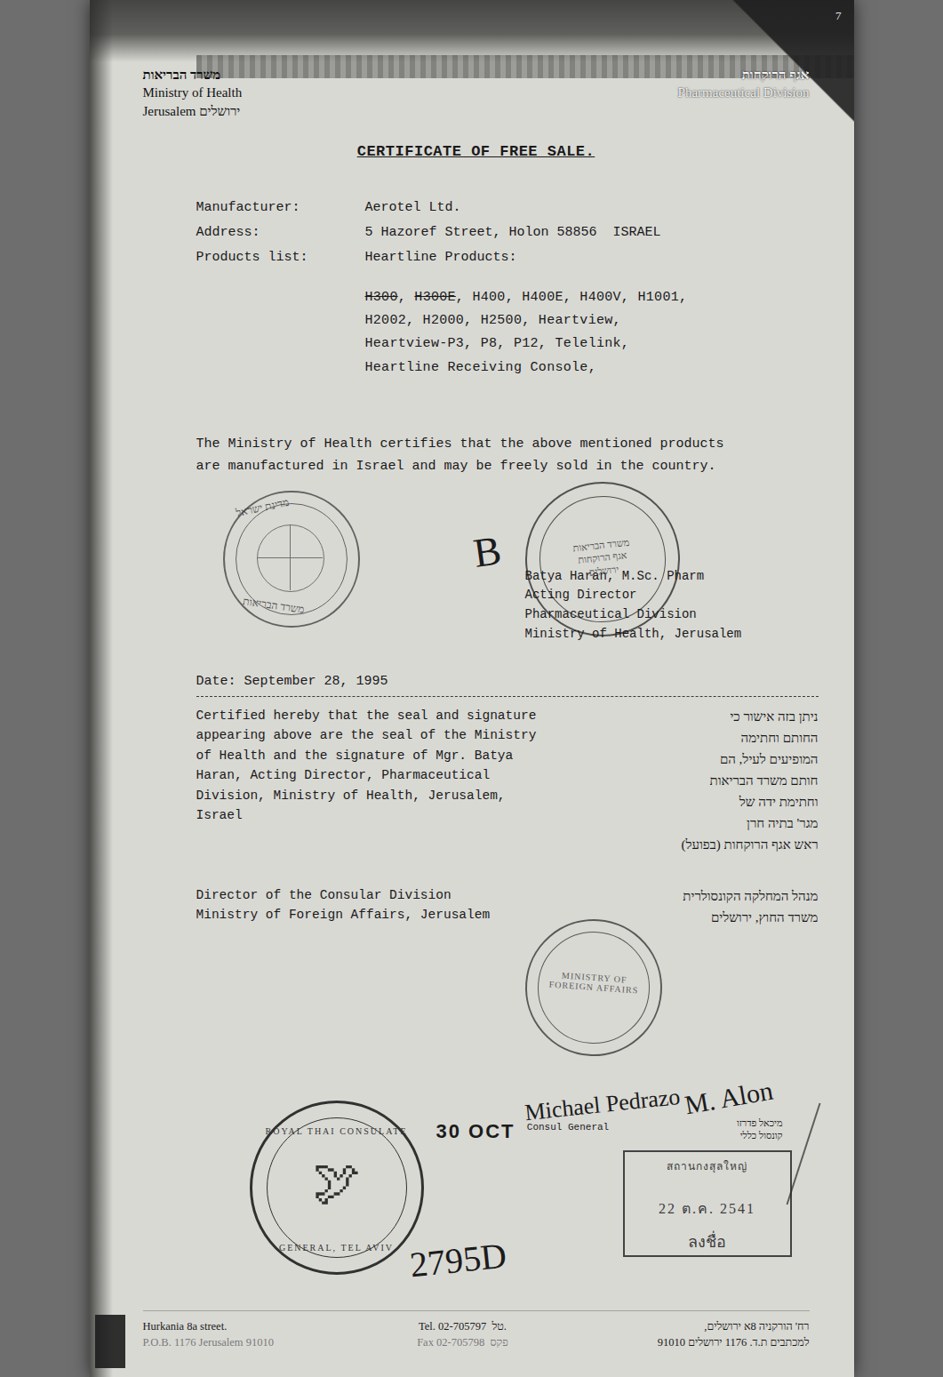7
משרד הבריאות
Ministry of Health
Jerusalem ירושלים
אגף הרוקחות
Pharmaceutical Division
CERTIFICATE OF FREE SALE.
| Manufacturer: | Aerotel Ltd. |
| Address: | 5 Hazoref Street, Holon 58856 ISRAEL |
| Products list: | Heartline Products: |
H300, H300E, H400, H400E, H400V, H1001,
H2002, H2000, H2500, Heartview,
Heartview-P3, P8, P12, Telelink,
Heartline Receiving Console,
The Ministry of Health certifies that the above mentioned products are manufactured in Israel and may be freely sold in the country.
מדינת ישראל
משרד הבריאות
B
משרד הבריאות
אגף הרוקחות
ירושלים
Batya Haran, M.Sc. Pharm
Acting Director
Pharmaceutical Division
Ministry of Health, Jerusalem
Date: September 28, 1995
Certified hereby that the seal and signature appearing above are the seal of the Ministry of Health and the signature of Mgr. Batya Haran, Acting Director, Pharmaceutical Division, Ministry of Health, Jerusalem, Israel
ניתן בזה אישור כי
החותם וחתימה
המופיעים לעיל, הם
חותם משרד הבריאות
וחתימת ידה של
מגר' בתיה חרן
ראש אגף הרוקחות (בפועל)
Director of the Consular Division
Ministry of Foreign Affairs, Jerusalem
מנהל המחלקה הקונסולרית
משרד החוץ, ירושלים
MINISTRY OF
FOREIGN AFFAIRS
ROYAL THAI CONSULATE
🕊
GENERAL, TEL AVIV
2795D
30 OCT
Michael Pedrazo Consul General
M. Alon
מיכאל פדרזו
קונסול כללי
สถานกงสุลใหญ่
22 ต.ค. 2541
ลงชื่อ
Hurkania 8a street.
P.O.B. 1176 Jerusalem 91010
Tel. 02-705797 טל.
Fax 02-705798 פקס
רח' הורקניה 8א ירושלים,
למכתבים ת.ד. 1176 ירושלים 91010